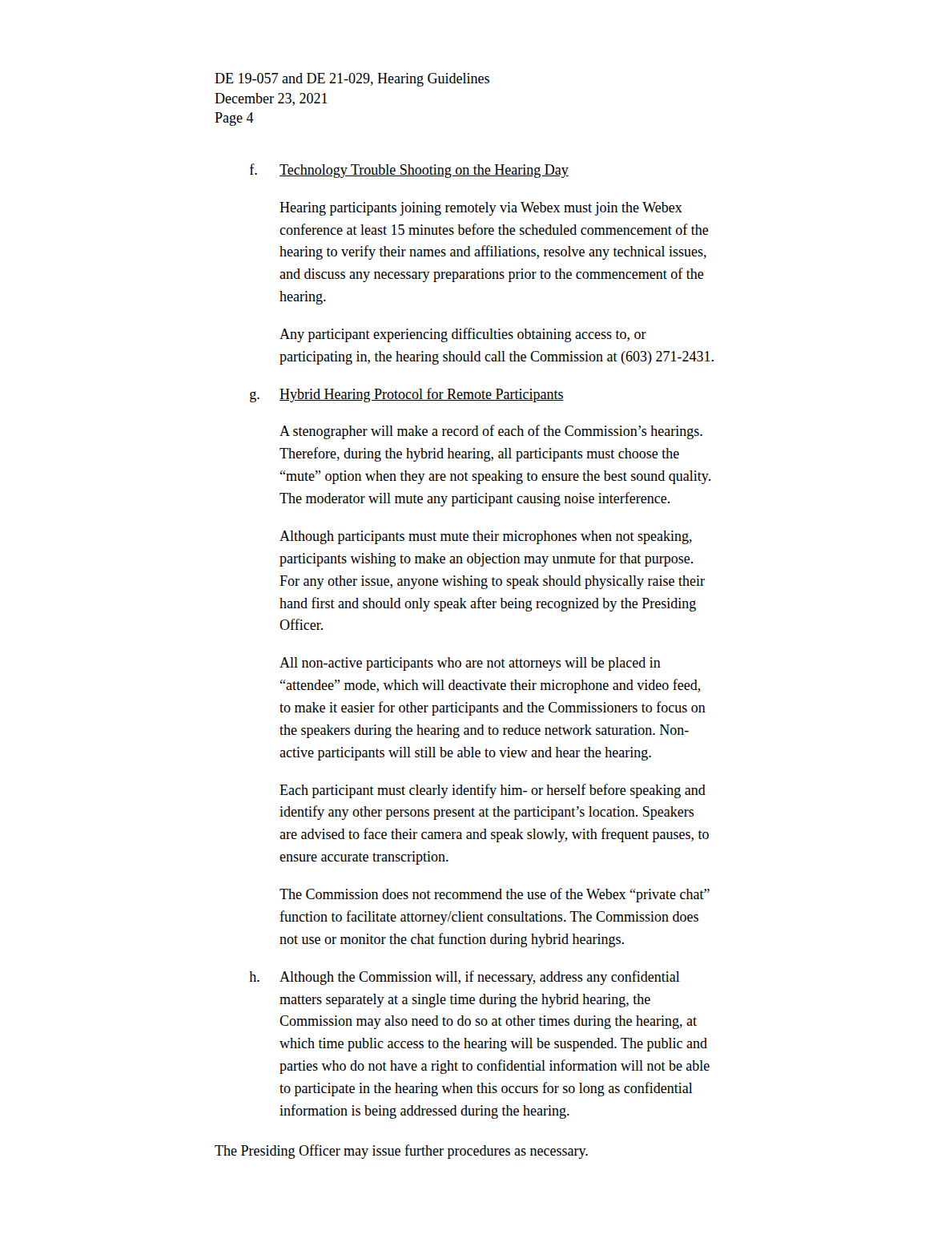DE 19-057 and DE 21-029, Hearing Guidelines
December 23, 2021
Page 4
f.
Technology Trouble Shooting on the Hearing Day
Hearing participants joining remotely via Webex must join the Webex conference at least 15 minutes before the scheduled commencement of the hearing to verify their names and affiliations, resolve any technical issues, and discuss any necessary preparations prior to the commencement of the hearing.
Any participant experiencing difficulties obtaining access to, or participating in, the hearing should call the Commission at (603) 271-2431.
g.
Hybrid Hearing Protocol for Remote Participants
A stenographer will make a record of each of the Commission’s hearings. Therefore, during the hybrid hearing, all participants must choose the “mute” option when they are not speaking to ensure the best sound quality. The moderator will mute any participant causing noise interference.
Although participants must mute their microphones when not speaking, participants wishing to make an objection may unmute for that purpose. For any other issue, anyone wishing to speak should physically raise their hand first and should only speak after being recognized by the Presiding Officer.
All non-active participants who are not attorneys will be placed in “attendee” mode, which will deactivate their microphone and video feed, to make it easier for other participants and the Commissioners to focus on the speakers during the hearing and to reduce network saturation. Non-active participants will still be able to view and hear the hearing.
Each participant must clearly identify him- or herself before speaking and identify any other persons present at the participant’s location. Speakers are advised to face their camera and speak slowly, with frequent pauses, to ensure accurate transcription.
The Commission does not recommend the use of the Webex “private chat” function to facilitate attorney/client consultations. The Commission does not use or monitor the chat function during hybrid hearings.
h.
Although the Commission will, if necessary, address any confidential matters separately at a single time during the hybrid hearing, the Commission may also need to do so at other times during the hearing, at which time public access to the hearing will be suspended. The public and parties who do not have a right to confidential information will not be able to participate in the hearing when this occurs for so long as confidential information is being addressed during the hearing.
The Presiding Officer may issue further procedures as necessary.